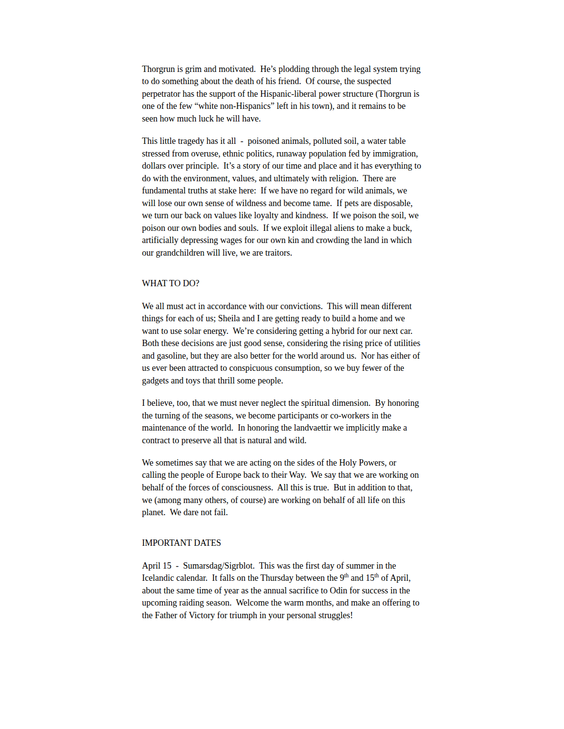Thorgrun is grim and motivated. He’s plodding through the legal system trying to do something about the death of his friend. Of course, the suspected perpetrator has the support of the Hispanic-liberal power structure (Thorgrun is one of the few “white non-Hispanics” left in his town), and it remains to be seen how much luck he will have.
This little tragedy has it all - poisoned animals, polluted soil, a water table stressed from overuse, ethnic politics, runaway population fed by immigration, dollars over principle. It’s a story of our time and place and it has everything to do with the environment, values, and ultimately with religion. There are fundamental truths at stake here: If we have no regard for wild animals, we will lose our own sense of wildness and become tame. If pets are disposable, we turn our back on values like loyalty and kindness. If we poison the soil, we poison our own bodies and souls. If we exploit illegal aliens to make a buck, artificially depressing wages for our own kin and crowding the land in which our grandchildren will live, we are traitors.
WHAT TO DO?
We all must act in accordance with our convictions. This will mean different things for each of us; Sheila and I are getting ready to build a home and we want to use solar energy. We’re considering getting a hybrid for our next car. Both these decisions are just good sense, considering the rising price of utilities and gasoline, but they are also better for the world around us. Nor has either of us ever been attracted to conspicuous consumption, so we buy fewer of the gadgets and toys that thrill some people.
I believe, too, that we must never neglect the spiritual dimension. By honoring the turning of the seasons, we become participants or co-workers in the maintenance of the world. In honoring the landvaettir we implicitly make a contract to preserve all that is natural and wild.
We sometimes say that we are acting on the sides of the Holy Powers, or calling the people of Europe back to their Way. We say that we are working on behalf of the forces of consciousness. All this is true. But in addition to that, we (among many others, of course) are working on behalf of all life on this planet. We dare not fail.
IMPORTANT DATES
April 15 - Sumarsdag/Sigrblot. This was the first day of summer in the Icelandic calendar. It falls on the Thursday between the 9th and 15th of April, about the same time of year as the annual sacrifice to Odin for success in the upcoming raiding season. Welcome the warm months, and make an offering to the Father of Victory for triumph in your personal struggles!